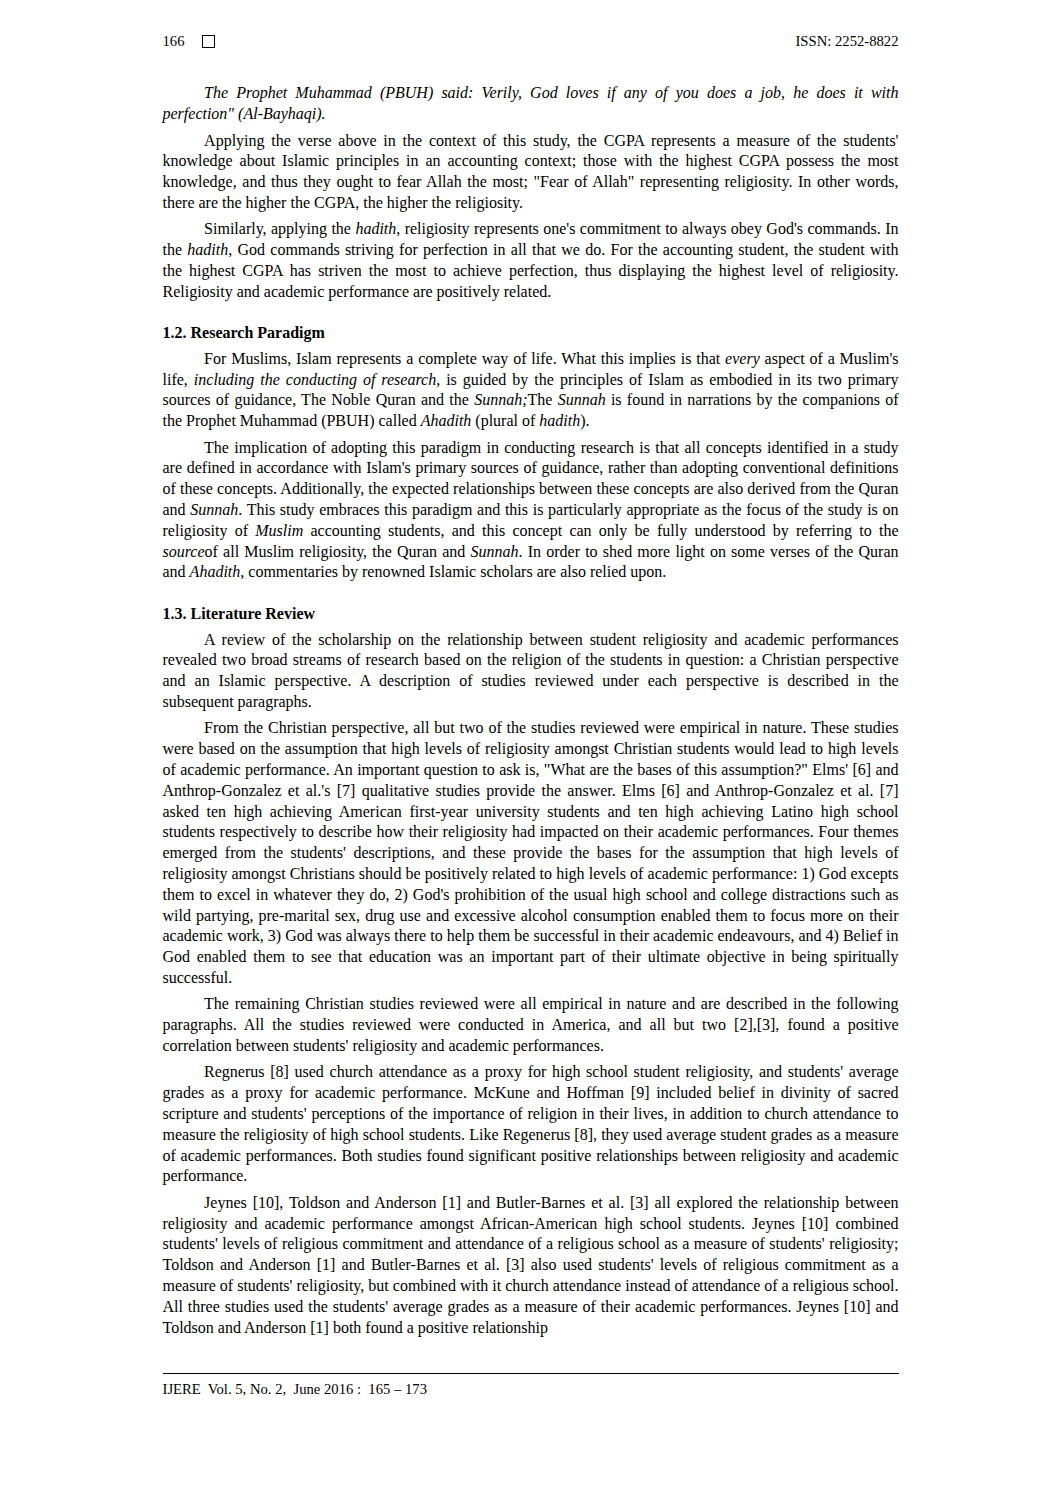166
ISSN: 2252-8822
The Prophet Muhammad (PBUH) said: Verily, God loves if any of you does a job, he does it with perfection" (Al-Bayhaqi).
Applying the verse above in the context of this study, the CGPA represents a measure of the students' knowledge about Islamic principles in an accounting context; those with the highest CGPA possess the most knowledge, and thus they ought to fear Allah the most; "Fear of Allah" representing religiosity. In other words, there are the higher the CGPA, the higher the religiosity.
Similarly, applying the hadith, religiosity represents one's commitment to always obey God's commands. In the hadith, God commands striving for perfection in all that we do. For the accounting student, the student with the highest CGPA has striven the most to achieve perfection, thus displaying the highest level of religiosity. Religiosity and academic performance are positively related.
1.2. Research Paradigm
For Muslims, Islam represents a complete way of life. What this implies is that every aspect of a Muslim's life, including the conducting of research, is guided by the principles of Islam as embodied in its two primary sources of guidance, The Noble Quran and the Sunnah; The Sunnah is found in narrations by the companions of the Prophet Muhammad (PBUH) called Ahadith (plural of hadith).
The implication of adopting this paradigm in conducting research is that all concepts identified in a study are defined in accordance with Islam's primary sources of guidance, rather than adopting conventional definitions of these concepts. Additionally, the expected relationships between these concepts are also derived from the Quran and Sunnah. This study embraces this paradigm and this is particularly appropriate as the focus of the study is on religiosity of Muslim accounting students, and this concept can only be fully understood by referring to the sourceof all Muslim religiosity, the Quran and Sunnah. In order to shed more light on some verses of the Quran and Ahadith, commentaries by renowned Islamic scholars are also relied upon.
1.3. Literature Review
A review of the scholarship on the relationship between student religiosity and academic performances revealed two broad streams of research based on the religion of the students in question: a Christian perspective and an Islamic perspective. A description of studies reviewed under each perspective is described in the subsequent paragraphs.
From the Christian perspective, all but two of the studies reviewed were empirical in nature. These studies were based on the assumption that high levels of religiosity amongst Christian students would lead to high levels of academic performance. An important question to ask is, "What are the bases of this assumption?" Elms' [6] and Anthrop-Gonzalez et al.'s [7] qualitative studies provide the answer. Elms [6] and Anthrop-Gonzalez et al. [7] asked ten high achieving American first-year university students and ten high achieving Latino high school students respectively to describe how their religiosity had impacted on their academic performances. Four themes emerged from the students' descriptions, and these provide the bases for the assumption that high levels of religiosity amongst Christians should be positively related to high levels of academic performance: 1) God excepts them to excel in whatever they do, 2) God's prohibition of the usual high school and college distractions such as wild partying, pre-marital sex, drug use and excessive alcohol consumption enabled them to focus more on their academic work, 3) God was always there to help them be successful in their academic endeavours, and 4) Belief in God enabled them to see that education was an important part of their ultimate objective in being spiritually successful.
The remaining Christian studies reviewed were all empirical in nature and are described in the following paragraphs. All the studies reviewed were conducted in America, and all but two [2],[3], found a positive correlation between students' religiosity and academic performances.
Regnerus [8] used church attendance as a proxy for high school student religiosity, and students' average grades as a proxy for academic performance. McKune and Hoffman [9] included belief in divinity of sacred scripture and students' perceptions of the importance of religion in their lives, in addition to church attendance to measure the religiosity of high school students. Like Regenerus [8], they used average student grades as a measure of academic performances. Both studies found significant positive relationships between religiosity and academic performance.
Jeynes [10], Toldson and Anderson [1] and Butler-Barnes et al. [3] all explored the relationship between religiosity and academic performance amongst African-American high school students. Jeynes [10] combined students' levels of religious commitment and attendance of a religious school as a measure of students' religiosity; Toldson and Anderson [1] and Butler-Barnes et al. [3] also used students' levels of religious commitment as a measure of students' religiosity, but combined with it church attendance instead of attendance of a religious school. All three studies used the students' average grades as a measure of their academic performances. Jeynes [10] and Toldson and Anderson [1] both found a positive relationship
IJERE Vol. 5, No. 2, June 2016 : 165 – 173